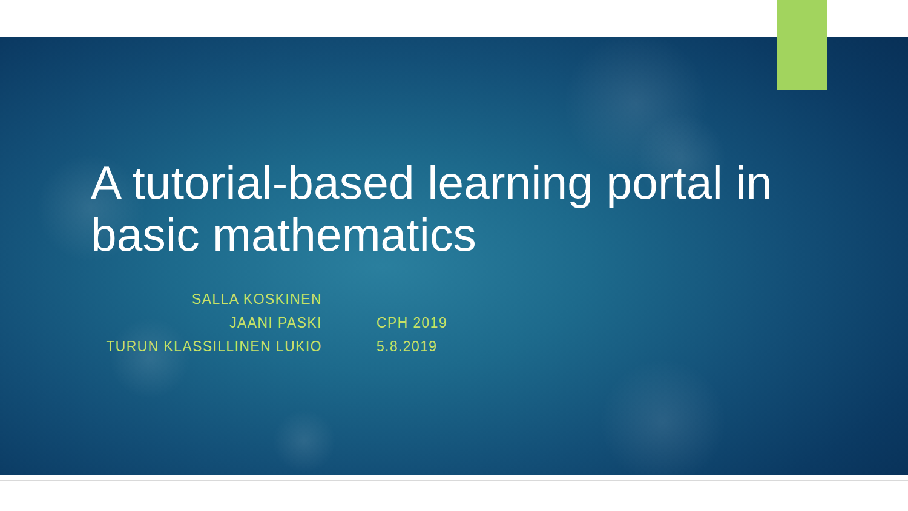A tutorial-based learning portal in basic mathematics
Salla Koskinen
Jaani Paski
CPH 2019
Turun klassillinen lukio
5.8.2019